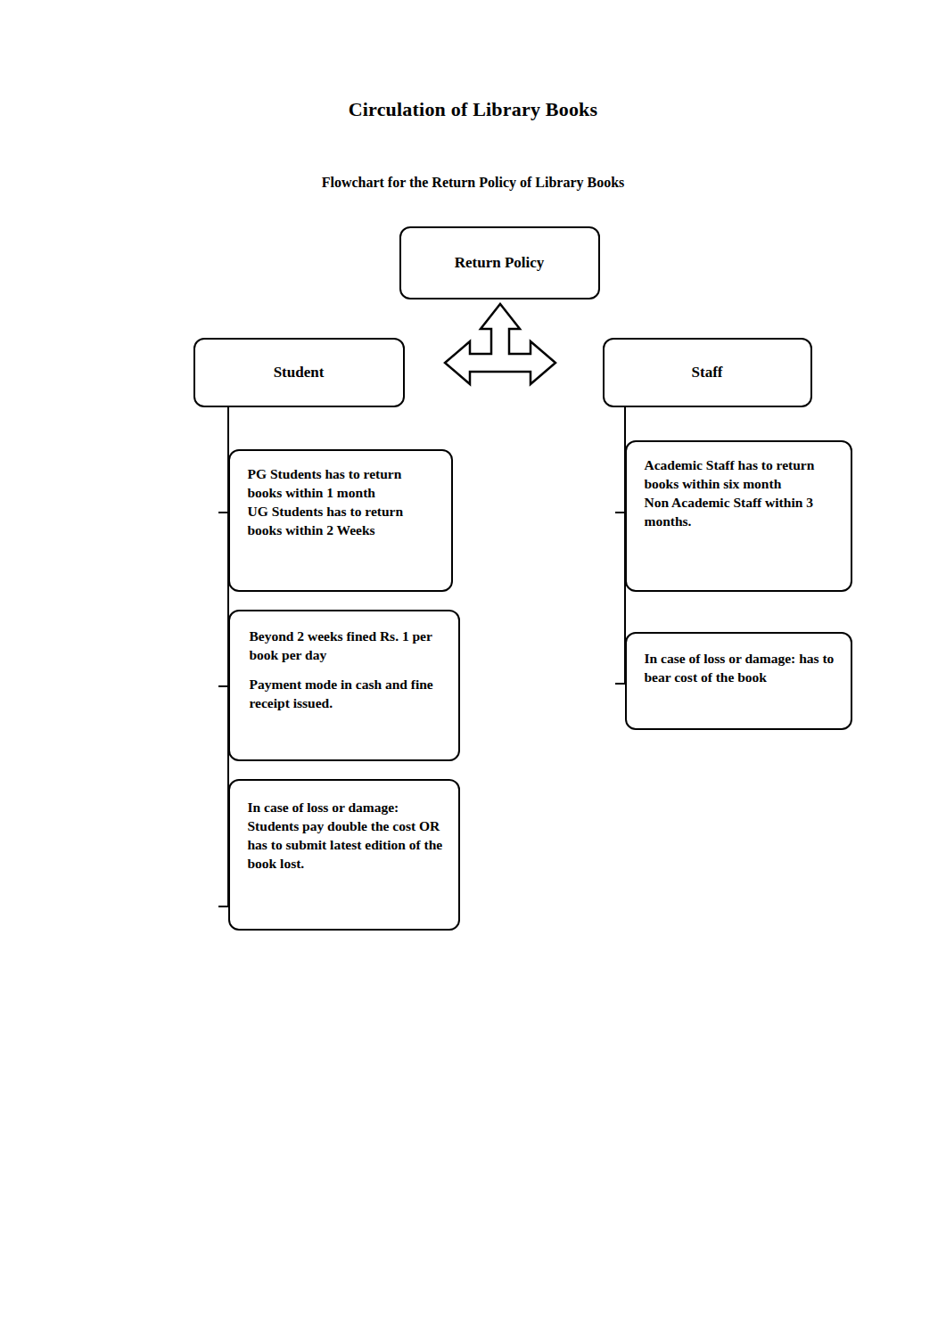Circulation of Library Books
Flowchart for the Return Policy of Library Books
Return Policy
Student
Staff
PG Students has to return books within 1 month
UG Students has to return books within 2 Weeks
Beyond 2 weeks fined Rs. 1 per book per day
Payment mode in cash and fine receipt issued.
In case of loss or damage: Students pay double the cost OR has to submit latest edition of the book lost.
Academic Staff has to return books within six month
Non Academic Staff within 3 months.
In case of loss or damage: has to bear cost of the book